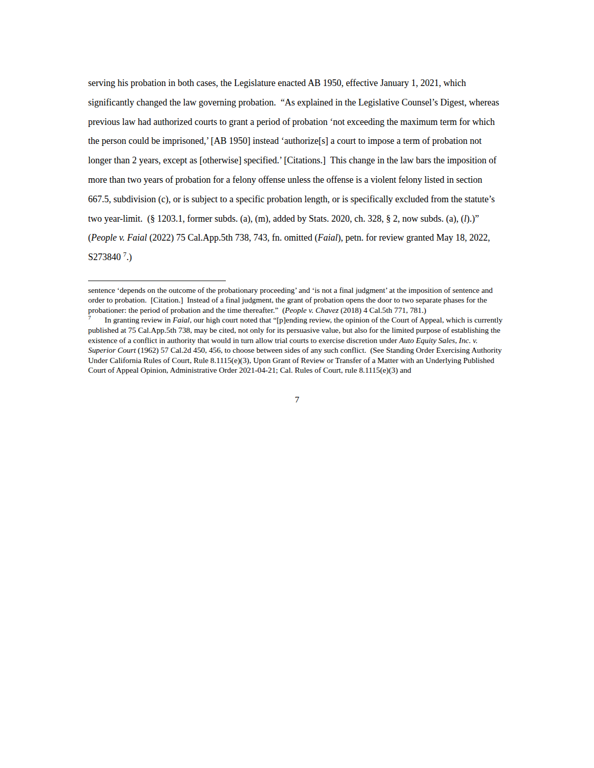serving his probation in both cases, the Legislature enacted AB 1950, effective January 1, 2021, which significantly changed the law governing probation. “As explained in the Legislative Counsel’s Digest, whereas previous law had authorized courts to grant a period of probation ‘not exceeding the maximum term for which the person could be imprisoned,’ [AB 1950] instead ‘authorize[s] a court to impose a term of probation not longer than 2 years, except as [otherwise] specified.’ [Citations.] This change in the law bars the imposition of more than two years of probation for a felony offense unless the offense is a violent felony listed in section 667.5, subdivision (c), or is subject to a specific probation length, or is specifically excluded from the statute’s two year-limit. (§ 1203.1, former subds. (a), (m), added by Stats. 2020, ch. 328, § 2, now subds. (a), (l).)” (People v. Faial (2022) 75 Cal.App.5th 738, 743, fn. omitted (Faial), petn. for review granted May 18, 2022, S273840 7.)
sentence ‘depends on the outcome of the probationary proceeding’ and ‘is not a final judgment’ at the imposition of sentence and order to probation. [Citation.] Instead of a final judgment, the grant of probation opens the door to two separate phases for the probationer: the period of probation and the time thereafter.” (People v. Chavez (2018) 4 Cal.5th 771, 781.)
7 In granting review in Faial, our high court noted that “[p]ending review, the opinion of the Court of Appeal, which is currently published at 75 Cal.App.5th 738, may be cited, not only for its persuasive value, but also for the limited purpose of establishing the existence of a conflict in authority that would in turn allow trial courts to exercise discretion under Auto Equity Sales, Inc. v. Superior Court (1962) 57 Cal.2d 450, 456, to choose between sides of any such conflict. (See Standing Order Exercising Authority Under California Rules of Court, Rule 8.1115(e)(3), Upon Grant of Review or Transfer of a Matter with an Underlying Published Court of Appeal Opinion, Administrative Order 2021-04-21; Cal. Rules of Court, rule 8.1115(e)(3) and
7